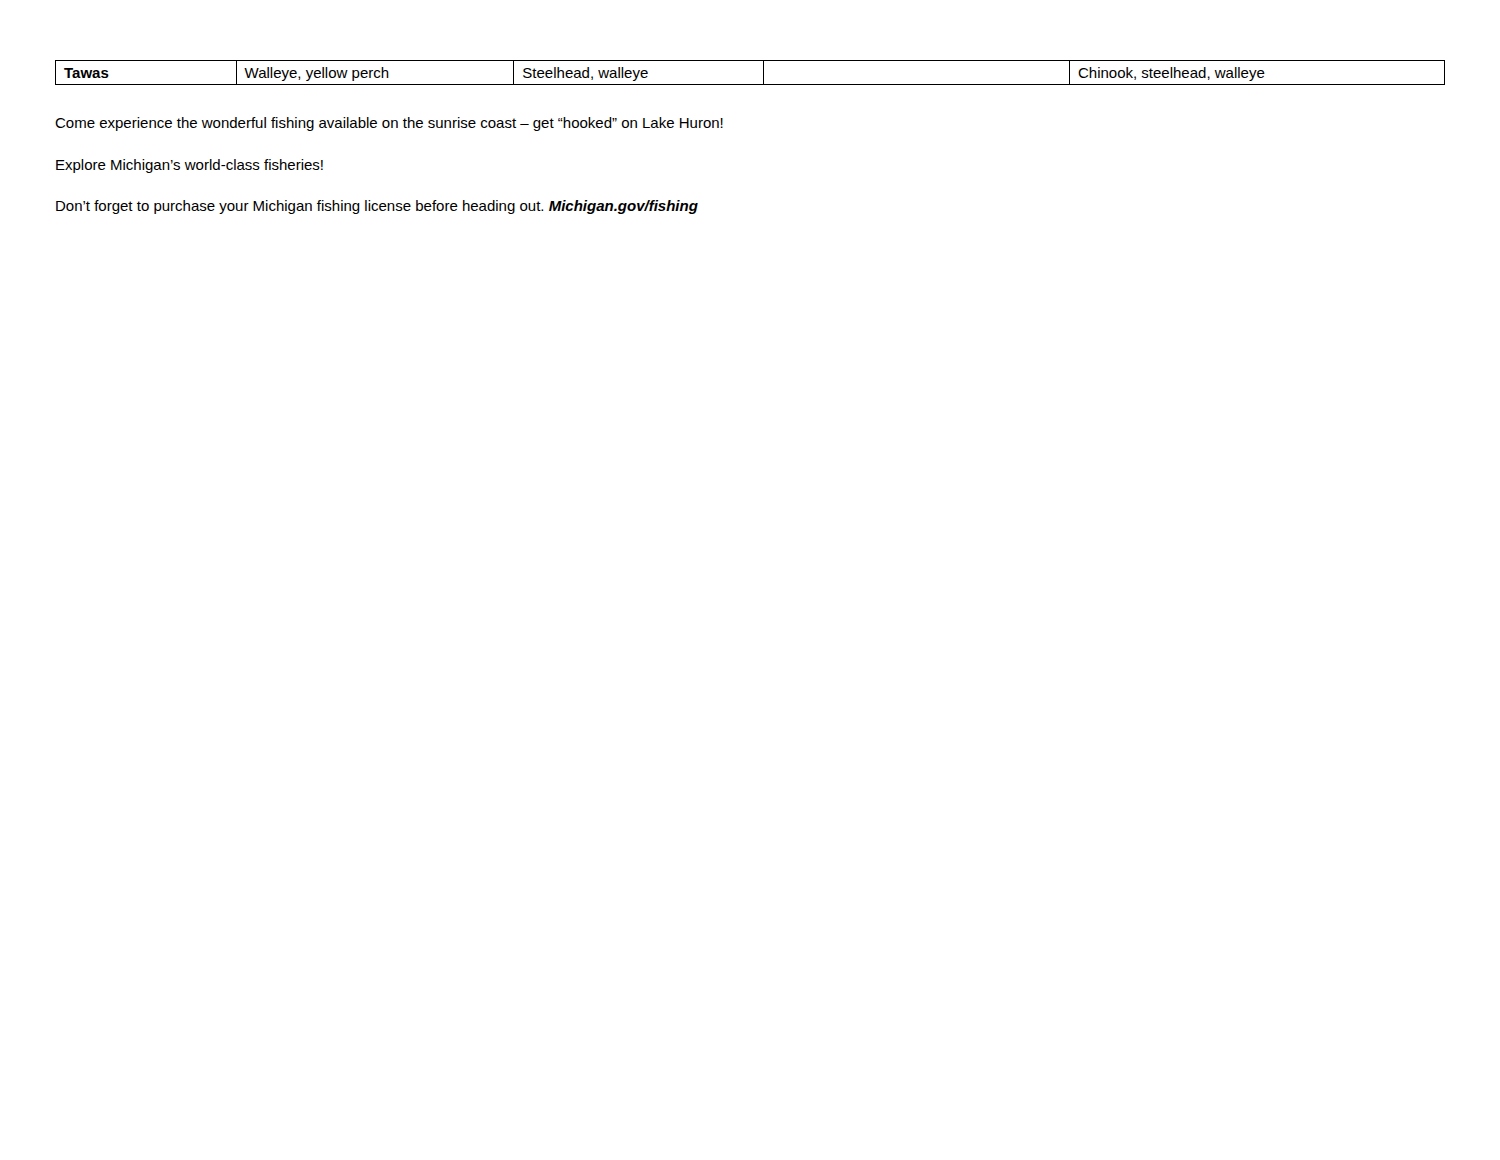| Tawas | Walleye, yellow perch | Steelhead, walleye | | Chinook, steelhead, walleye |
Come experience the wonderful fishing available on the sunrise coast – get “hooked” on Lake Huron!
Explore Michigan’s world-class fisheries!
Don’t forget to purchase your Michigan fishing license before heading out. Michigan.gov/fishing